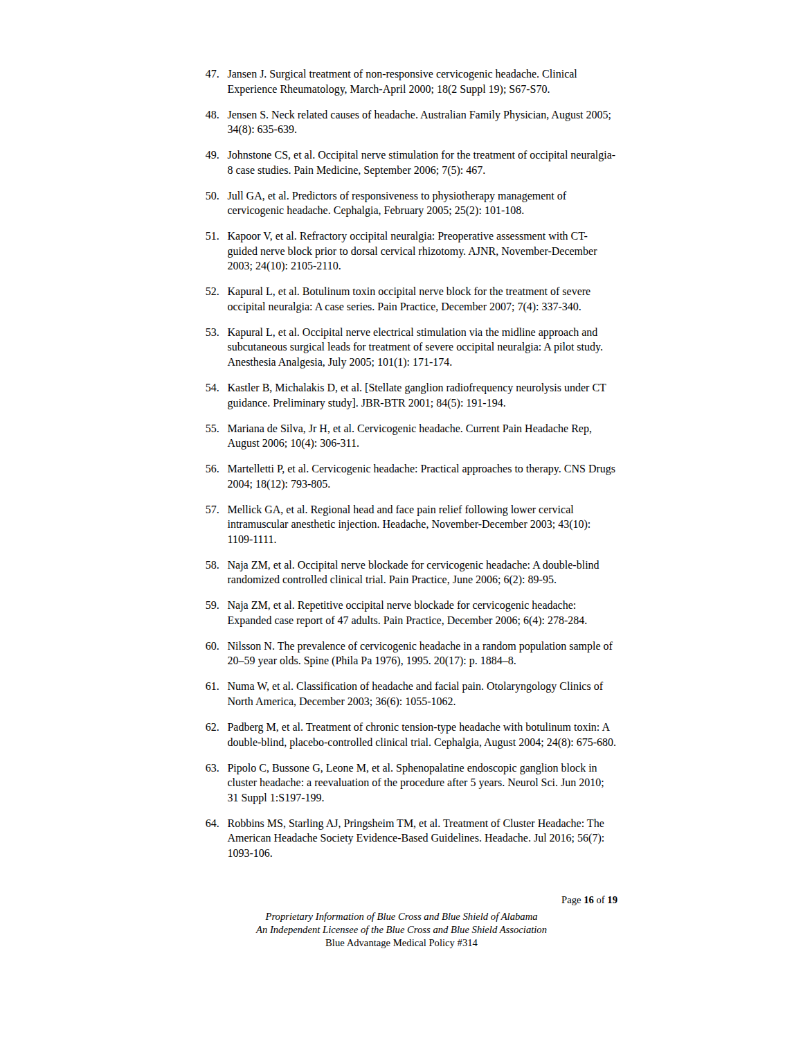Jansen J. Surgical treatment of non-responsive cervicogenic headache. Clinical Experience Rheumatology, March-April 2000; 18(2 Suppl 19); S67-S70.
Jensen S. Neck related causes of headache. Australian Family Physician, August 2005; 34(8): 635-639.
Johnstone CS, et al. Occipital nerve stimulation for the treatment of occipital neuralgia-8 case studies. Pain Medicine, September 2006; 7(5): 467.
Jull GA, et al. Predictors of responsiveness to physiotherapy management of cervicogenic headache. Cephalgia, February 2005; 25(2): 101-108.
Kapoor V, et al. Refractory occipital neuralgia: Preoperative assessment with CT-guided nerve block prior to dorsal cervical rhizotomy. AJNR, November-December 2003; 24(10): 2105-2110.
Kapural L, et al. Botulinum toxin occipital nerve block for the treatment of severe occipital neuralgia: A case series. Pain Practice, December 2007; 7(4): 337-340.
Kapural L, et al. Occipital nerve electrical stimulation via the midline approach and subcutaneous surgical leads for treatment of severe occipital neuralgia: A pilot study. Anesthesia Analgesia, July 2005; 101(1): 171-174.
Kastler B, Michalakis D, et al. [Stellate ganglion radiofrequency neurolysis under CT guidance. Preliminary study]. JBR-BTR 2001; 84(5): 191-194.
Mariana de Silva, Jr H, et al. Cervicogenic headache. Current Pain Headache Rep, August 2006; 10(4): 306-311.
Martelletti P, et al. Cervicogenic headache: Practical approaches to therapy. CNS Drugs 2004; 18(12): 793-805.
Mellick GA, et al. Regional head and face pain relief following lower cervical intramuscular anesthetic injection. Headache, November-December 2003; 43(10): 1109-1111.
Naja ZM, et al. Occipital nerve blockade for cervicogenic headache: A double-blind randomized controlled clinical trial. Pain Practice, June 2006; 6(2): 89-95.
Naja ZM, et al. Repetitive occipital nerve blockade for cervicogenic headache: Expanded case report of 47 adults. Pain Practice, December 2006; 6(4): 278-284.
Nilsson N. The prevalence of cervicogenic headache in a random population sample of 20–59 year olds. Spine (Phila Pa 1976), 1995. 20(17): p. 1884–8.
Numa W, et al. Classification of headache and facial pain. Otolaryngology Clinics of North America, December 2003; 36(6): 1055-1062.
Padberg M, et al. Treatment of chronic tension-type headache with botulinum toxin: A double-blind, placebo-controlled clinical trial. Cephalgia, August 2004; 24(8): 675-680.
Pipolo C, Bussone G, Leone M, et al. Sphenopalatine endoscopic ganglion block in cluster headache: a reevaluation of the procedure after 5 years. Neurol Sci. Jun 2010; 31 Suppl 1:S197-199.
Robbins MS, Starling AJ, Pringsheim TM, et al. Treatment of Cluster Headache: The American Headache Society Evidence-Based Guidelines. Headache. Jul 2016; 56(7): 1093-106.
Page 16 of 19
Proprietary Information of Blue Cross and Blue Shield of Alabama
An Independent Licensee of the Blue Cross and Blue Shield Association
Blue Advantage Medical Policy #314